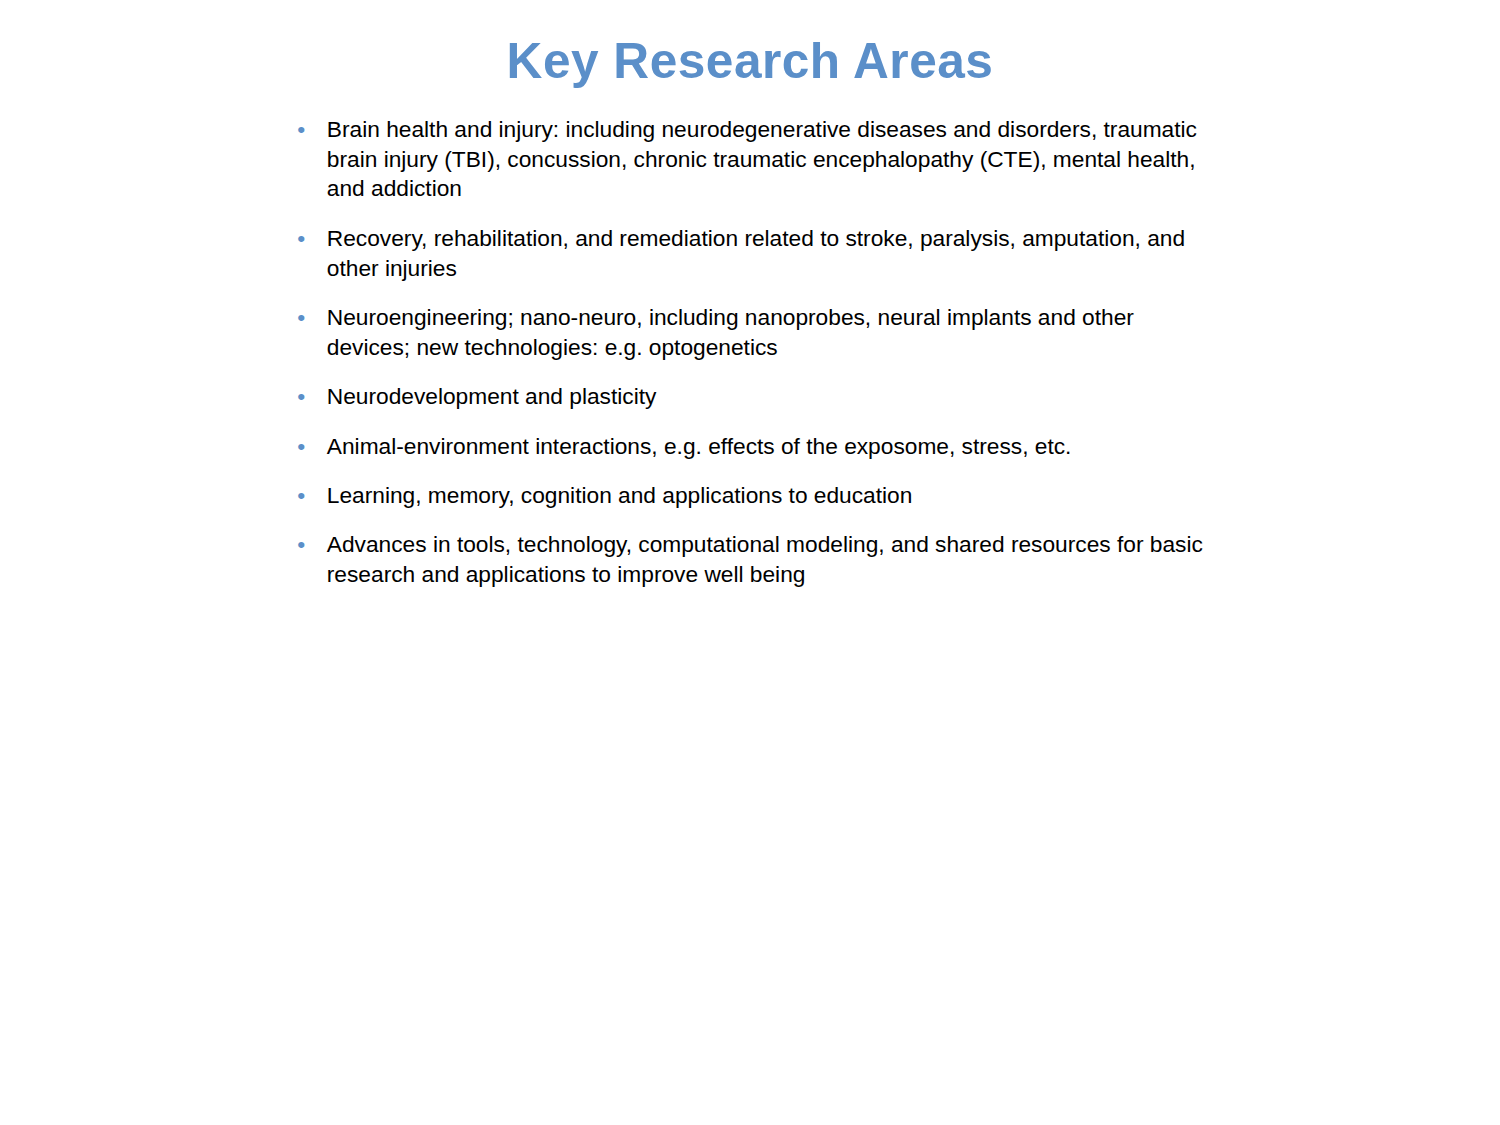Key Research Areas
Brain health and injury: including neurodegenerative diseases and disorders, traumatic brain injury (TBI), concussion, chronic traumatic encephalopathy (CTE), mental health, and addiction
Recovery, rehabilitation, and remediation related to stroke, paralysis, amputation, and other injuries
Neuroengineering; nano-neuro, including nanoprobes, neural implants and other devices; new technologies: e.g. optogenetics
Neurodevelopment and plasticity
Animal-environment interactions, e.g. effects of the exposome, stress, etc.
Learning, memory, cognition and applications to education
Advances in tools, technology, computational modeling, and shared resources for basic research and applications to improve well being